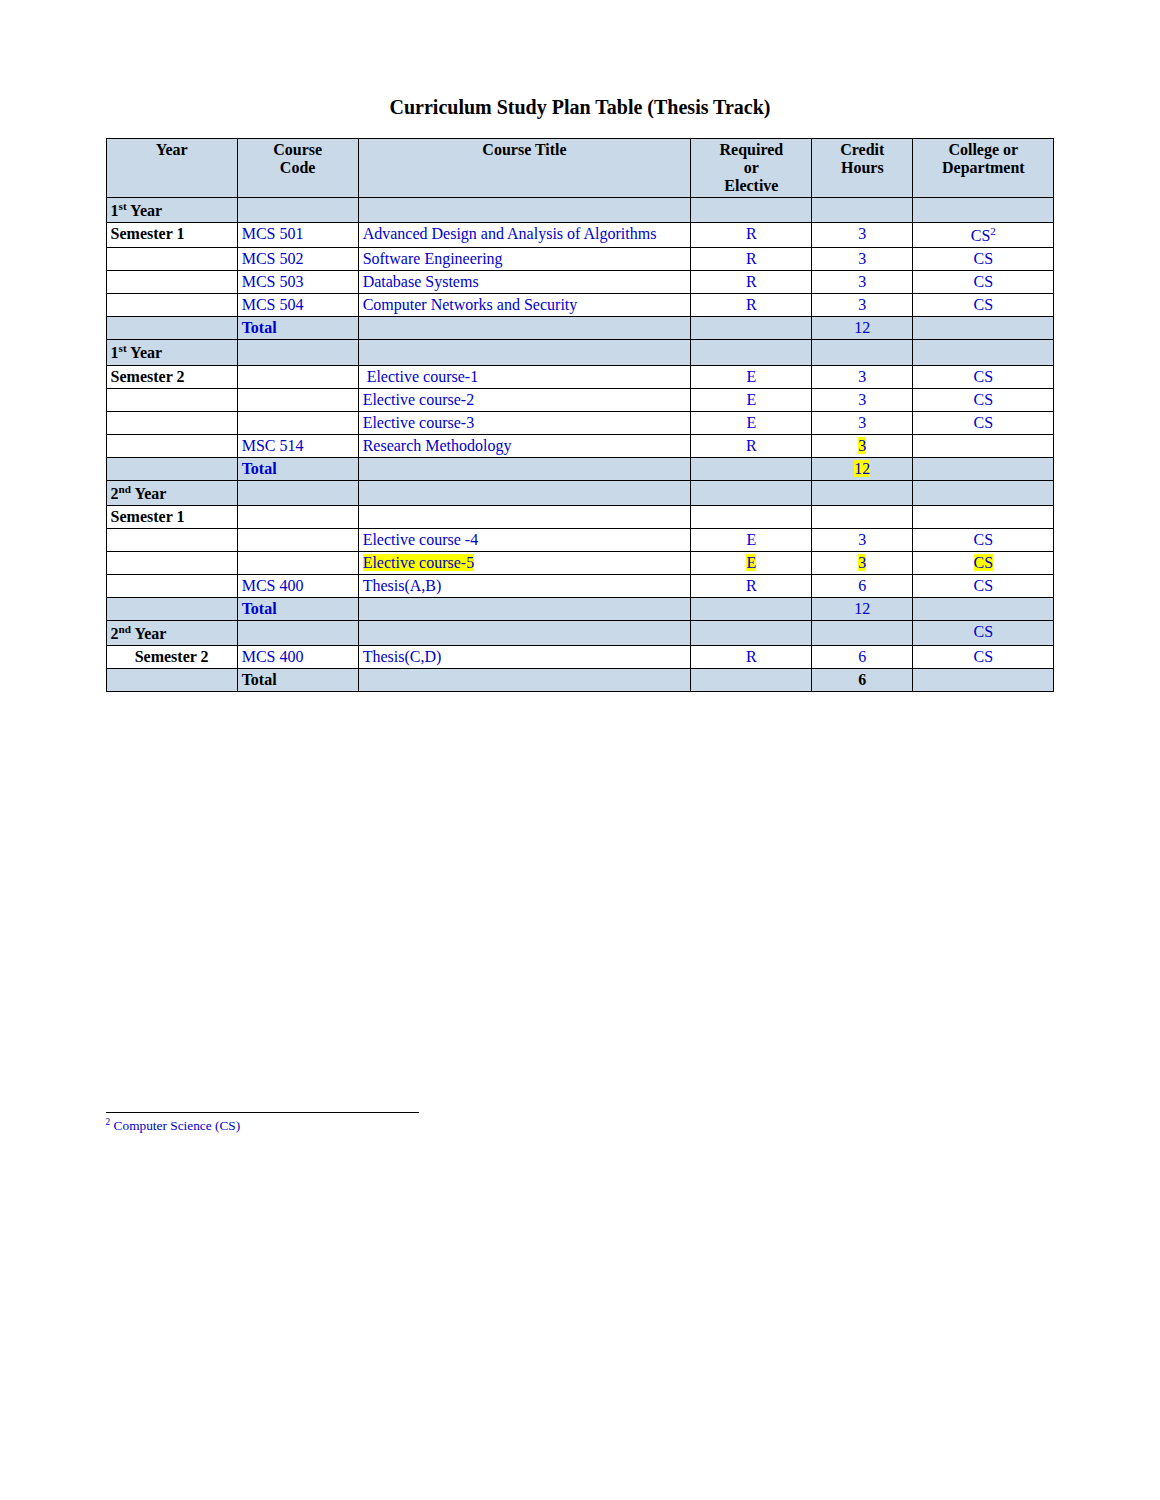Curriculum Study Plan Table (Thesis Track)
| Year | Course Code | Course Title | Required or Elective | Credit Hours | College or Department |
| --- | --- | --- | --- | --- | --- |
| 1 st Year | | | | | |
| Semester 1 | MCS 501 | Advanced Design and Analysis of Algorithms | R | 3 | CS 2 |
| | MCS 502 | Software Engineering | R | 3 | CS |
| | MCS 503 | Database Systems | R | 3 | CS |
| | MCS 504 | Computer Networks and Security | R | 3 | CS |
| | Total | | | 12 | |
| 1 st Year | | | | | |
| Semester 2 | | Elective course-1 | E | 3 | CS |
| | | Elective course-2 | E | 3 | CS |
| | | Elective course-3 | E | 3 | CS |
| | MSC 514 | Research Methodology | R | 3 | |
| | Total | | | 12 | |
| 2 nd Year | | | | | |
| Semester 1 | | | | | |
| | | Elective course -4 | E | 3 | CS |
| | | Elective course-5 | E | 3 | CS |
| | MCS 400 | Thesis(A,B) | R | 6 | CS |
| | Total | | | 12 | |
| 2 nd Year | | | | | CS |
| Semester 2 | MCS 400 | Thesis(C,D) | R | 6 | CS |
| | Total | | | 6 | |
2 Computer Science (CS)